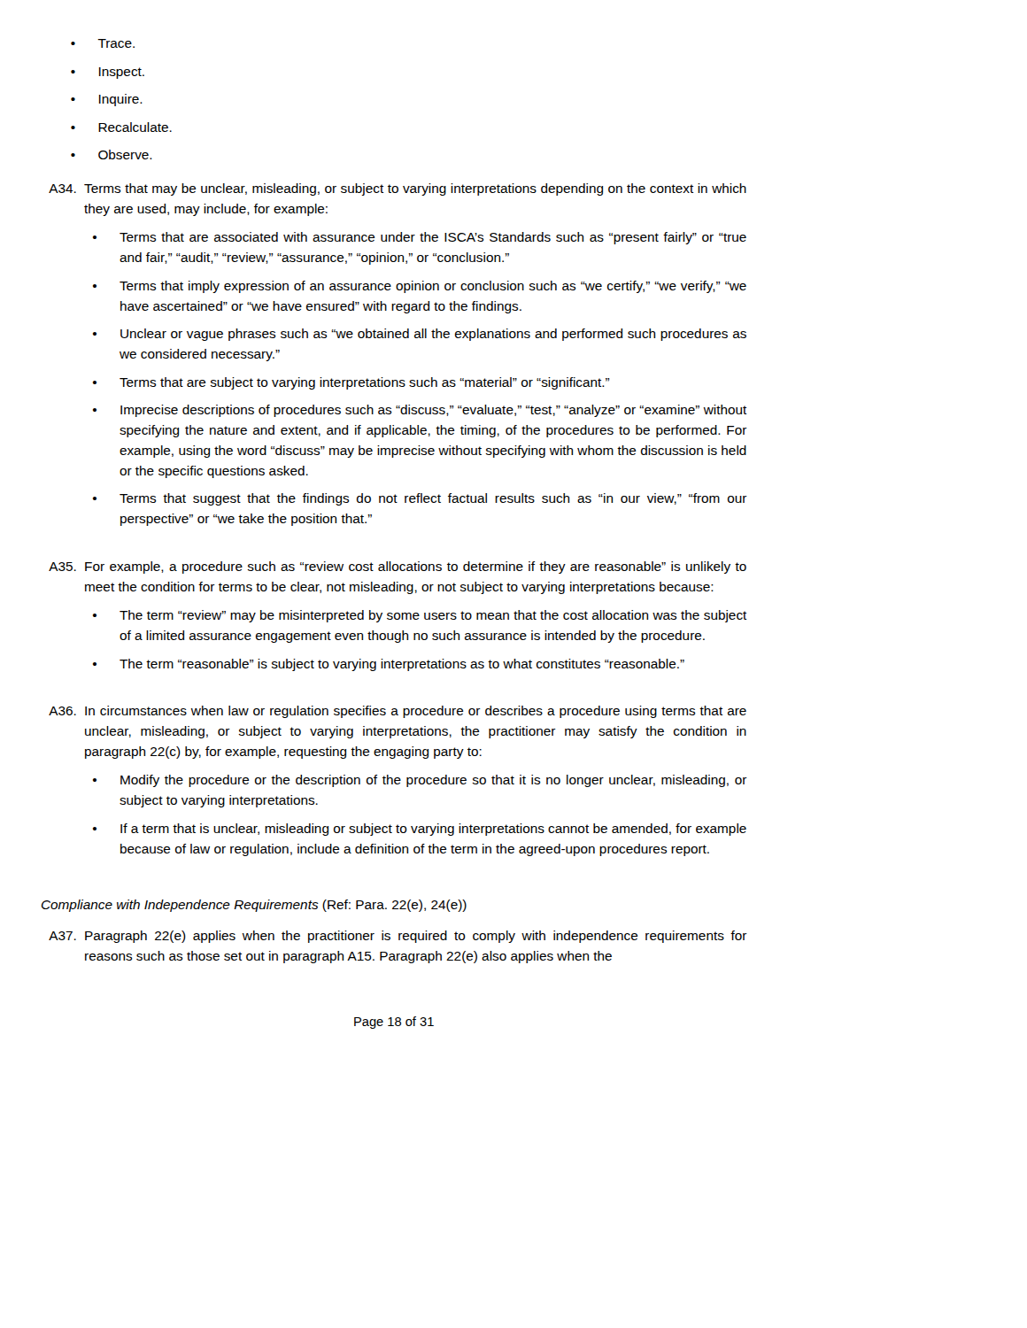Trace.
Inspect.
Inquire.
Recalculate.
Observe.
A34.
Terms that may be unclear, misleading, or subject to varying interpretations depending on the context in which they are used, may include, for example:
Terms that are associated with assurance under the ISCA’s Standards such as “present fairly” or “true and fair,” “audit,” “review,” “assurance,” “opinion,” or “conclusion.”
Terms that imply expression of an assurance opinion or conclusion such as “we certify,” “we verify,” “we have ascertained” or “we have ensured” with regard to the findings.
Unclear or vague phrases such as “we obtained all the explanations and performed such procedures as we considered necessary.”
Terms that are subject to varying interpretations such as “material” or “significant.”
Imprecise descriptions of procedures such as “discuss,” “evaluate,” “test,” “analyze” or “examine” without specifying the nature and extent, and if applicable, the timing, of the procedures to be performed. For example, using the word “discuss” may be imprecise without specifying with whom the discussion is held or the specific questions asked.
Terms that suggest that the findings do not reflect factual results such as “in our view,” “from our perspective” or “we take the position that.”
A35.
For example, a procedure such as “review cost allocations to determine if they are reasonable” is unlikely to meet the condition for terms to be clear, not misleading, or not subject to varying interpretations because:
The term “review” may be misinterpreted by some users to mean that the cost allocation was the subject of a limited assurance engagement even though no such assurance is intended by the procedure.
The term “reasonable” is subject to varying interpretations as to what constitutes “reasonable.”
A36.
In circumstances when law or regulation specifies a procedure or describes a procedure using terms that are unclear, misleading, or subject to varying interpretations, the practitioner may satisfy the condition in paragraph 22(c) by, for example, requesting the engaging party to:
Modify the procedure or the description of the procedure so that it is no longer unclear, misleading, or subject to varying interpretations.
If a term that is unclear, misleading or subject to varying interpretations cannot be amended, for example because of law or regulation, include a definition of the term in the agreed-upon procedures report.
Compliance with Independence Requirements (Ref: Para. 22(e), 24(e))
A37.
Paragraph 22(e) applies when the practitioner is required to comply with independence requirements for reasons such as those set out in paragraph A15. Paragraph 22(e) also applies when the
Page 18 of 31